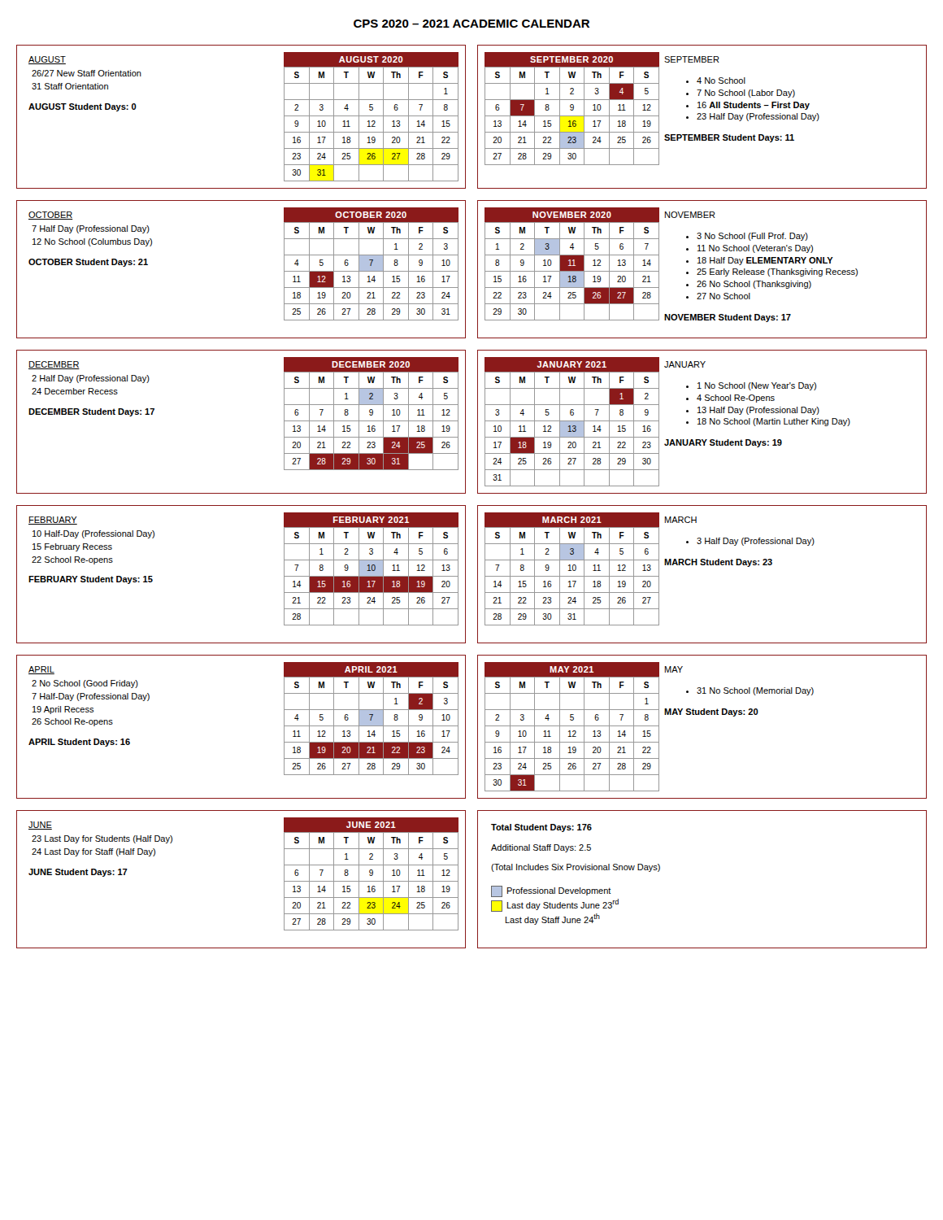CPS 2020 – 2021 ACADEMIC CALENDAR
AUGUST
26/27 New Staff Orientation
31 Staff Orientation
AUGUST Student Days: 0
AUGUST 2020
| S | M | T | W | Th | F | S |
| --- | --- | --- | --- | --- | --- | --- |
| | | | | | | 1 |
| 2 | 3 | 4 | 5 | 6 | 7 | 8 |
| 9 | 10 | 11 | 12 | 13 | 14 | 15 |
| 16 | 17 | 18 | 19 | 20 | 21 | 22 |
| 23 | 24 | 25 | 26 | 27 | 28 | 29 |
| 30 | 31 | | | | | |
SEPTEMBER 2020
| S | M | T | W | Th | F | S |
| --- | --- | --- | --- | --- | --- | --- |
| | | 1 | 2 | 3 | 4 | 5 |
| 6 | 7 | 8 | 9 | 10 | 11 | 12 |
| 13 | 14 | 15 | 16 | 17 | 18 | 19 |
| 20 | 21 | 22 | 23 | 24 | 25 | 26 |
| 27 | 28 | 29 | 30 | | | |
SEPTEMBER
4 No School
7 No School (Labor Day)
16 All Students – First Day
23 Half Day (Professional Day)
SEPTEMBER Student Days: 11
OCTOBER
7 Half Day (Professional Day)
12 No School (Columbus Day)
OCTOBER Student Days: 21
OCTOBER 2020
| S | M | T | W | Th | F | S |
| --- | --- | --- | --- | --- | --- | --- |
| | | | | 1 | 2 | 3 |
| 4 | 5 | 6 | 7 | 8 | 9 | 10 |
| 11 | 12 | 13 | 14 | 15 | 16 | 17 |
| 18 | 19 | 20 | 21 | 22 | 23 | 24 |
| 25 | 26 | 27 | 28 | 29 | 30 | 31 |
NOVEMBER 2020
| S | M | T | W | Th | F | S |
| --- | --- | --- | --- | --- | --- | --- |
| 1 | 2 | 3 | 4 | 5 | 6 | 7 |
| 8 | 9 | 10 | 11 | 12 | 13 | 14 |
| 15 | 16 | 17 | 18 | 19 | 20 | 21 |
| 22 | 23 | 24 | 25 | 26 | 27 | 28 |
| 29 | 30 | | | | | |
NOVEMBER
3 No School (Full Prof. Day)
11 No School (Veteran's Day)
18 Half Day ELEMENTARY ONLY
25 Early Release (Thanksgiving Recess)
26 No School (Thanksgiving)
27 No School
NOVEMBER Student Days: 17
DECEMBER
2 Half Day (Professional Day)
24 December Recess
DECEMBER Student Days: 17
DECEMBER 2020
| S | M | T | W | Th | F | S |
| --- | --- | --- | --- | --- | --- | --- |
| | | 1 | 2 | 3 | 4 | 5 |
| 6 | 7 | 8 | 9 | 10 | 11 | 12 |
| 13 | 14 | 15 | 16 | 17 | 18 | 19 |
| 20 | 21 | 22 | 23 | 24 | 25 | 26 |
| 27 | 28 | 29 | 30 | 31 | | |
JANUARY 2021
| S | M | T | W | Th | F | S |
| --- | --- | --- | --- | --- | --- | --- |
| | | | | | 1 | 2 |
| 3 | 4 | 5 | 6 | 7 | 8 | 9 |
| 10 | 11 | 12 | 13 | 14 | 15 | 16 |
| 17 | 18 | 19 | 20 | 21 | 22 | 23 |
| 24 | 25 | 26 | 27 | 28 | 29 | 30 |
| 31 | | | | | | |
JANUARY
1 No School (New Year's Day)
4 School Re-Opens
13 Half Day (Professional Day)
18 No School (Martin Luther King Day)
JANUARY Student Days: 19
FEBRUARY
10 Half-Day (Professional Day)
15 February Recess
22 School Re-opens
FEBRUARY Student Days: 15
FEBRUARY 2021
| S | M | T | W | Th | F | S |
| --- | --- | --- | --- | --- | --- | --- |
| | 1 | 2 | 3 | 4 | 5 | 6 |
| 7 | 8 | 9 | 10 | 11 | 12 | 13 |
| 14 | 15 | 16 | 17 | 18 | 19 | 20 |
| 21 | 22 | 23 | 24 | 25 | 26 | 27 |
| 28 | | | | | | |
MARCH 2021
| S | M | T | W | Th | F | S |
| --- | --- | --- | --- | --- | --- | --- |
| | 1 | 2 | 3 | 4 | 5 | 6 |
| 7 | 8 | 9 | 10 | 11 | 12 | 13 |
| 14 | 15 | 16 | 17 | 18 | 19 | 20 |
| 21 | 22 | 23 | 24 | 25 | 26 | 27 |
| 28 | 29 | 30 | 31 | | | |
MARCH
3 Half Day (Professional Day)
MARCH Student Days: 23
APRIL
2 No School (Good Friday)
7 Half-Day (Professional Day)
19 April Recess
26 School Re-opens
APRIL Student Days: 16
APRIL 2021
| S | M | T | W | Th | F | S |
| --- | --- | --- | --- | --- | --- | --- |
| | | | | 1 | 2 | 3 |
| 4 | 5 | 6 | 7 | 8 | 9 | 10 |
| 11 | 12 | 13 | 14 | 15 | 16 | 17 |
| 18 | 19 | 20 | 21 | 22 | 23 | 24 |
| 25 | 26 | 27 | 28 | 29 | 30 | |
MAY 2021
| S | M | T | W | Th | F | S |
| --- | --- | --- | --- | --- | --- | --- |
| | | | | | | 1 |
| 2 | 3 | 4 | 5 | 6 | 7 | 8 |
| 9 | 10 | 11 | 12 | 13 | 14 | 15 |
| 16 | 17 | 18 | 19 | 20 | 21 | 22 |
| 23 | 24 | 25 | 26 | 27 | 28 | 29 |
| 30 | 31 | | | | | |
MAY
31 No School (Memorial Day)
MAY Student Days: 20
JUNE
23 Last Day for Students (Half Day)
24 Last Day for Staff (Half Day)
JUNE Student Days: 17
JUNE 2021
| S | M | T | W | Th | F | S |
| --- | --- | --- | --- | --- | --- | --- |
| | | 1 | 2 | 3 | 4 | 5 |
| 6 | 7 | 8 | 9 | 10 | 11 | 12 |
| 13 | 14 | 15 | 16 | 17 | 18 | 19 |
| 20 | 21 | 22 | 23 | 24 | 25 | 26 |
| 27 | 28 | 29 | 30 | | | |
Total Student Days: 176
Additional Staff Days: 2.5
(Total Includes Six Provisional Snow Days)
Professional Development
Last day Students June 23rd
Last day Staff June 24th